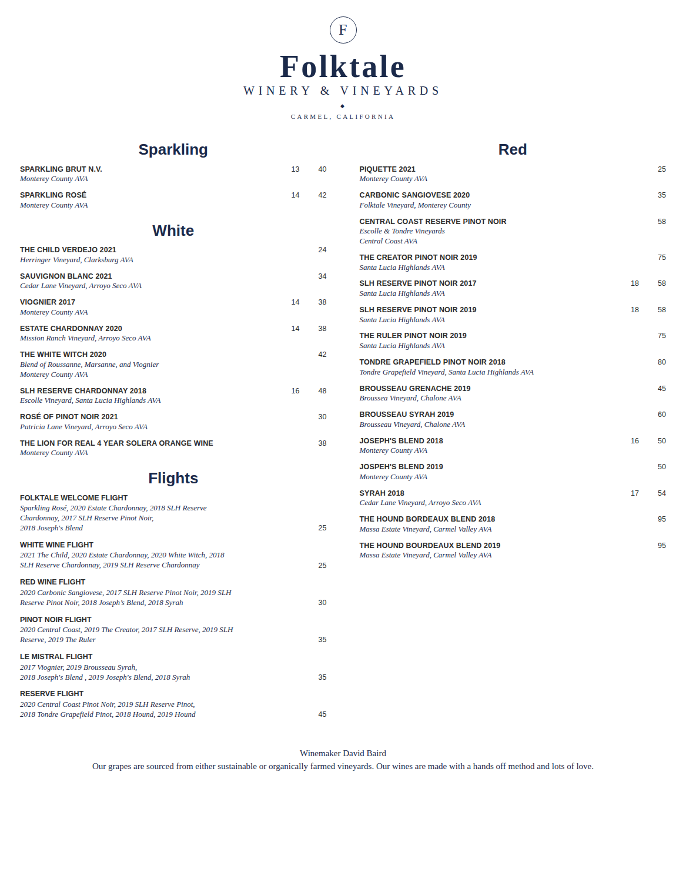Folktale
Winery & Vineyards
◆
Carmel, California
Sparkling
| Sparkling Brut N.V. Monterey County AVA | 13 | 40 |
| Sparkling Rosé Monterey County AVA | 14 | 42 |
White
| The Child Verdejo 2021 Herringer Vineyard, Clarksburg AVA | | 24 |
| Sauvignon Blanc 2021 Cedar Lane Vineyard, Arroyo Seco AVA | | 34 |
| Viognier 2017 Monterey County AVA | 14 | 38 |
| Estate Chardonnay 2020 Mission Ranch Vineyard, Arroyo Seco AVA | 14 | 38 |
| The White Witch 2020 Blend of Roussanne, Marsanne, and Viognier Monterey County AVA | | 42 |
| SLH Reserve Chardonnay 2018 Escolle Vineyard, Santa Lucia Highlands AVA | 16 | 48 |
| Rosé of Pinot Noir 2021 Patricia Lane Vineyard, Arroyo Seco AVA | | 30 |
| The Lion for Real 4 Year Solera Orange Wine Monterey County AVA | | 38 |
Flights
Folktale Welcome Flight
Sparkling Rosé, 2020 Estate Chardonnay, 2018 SLH Reserve
Chardonnay, 2017 SLH Reserve Pinot Noir,
2018 Joseph's Blend
25
White Wine Flight
2021 The Child, 2020 Estate Chardonnay, 2020 White Witch, 2018
SLH Reserve Chardonnay, 2019 SLH Reserve Chardonnay
25
Red Wine Flight
2020 Carbonic Sangiovese, 2017 SLH Reserve Pinot Noir, 2019 SLH
Reserve Pinot Noir, 2018 Joseph’s Blend, 2018 Syrah
30
Pinot Noir Flight
2020 Central Coast, 2019 The Creator, 2017 SLH Reserve, 2019 SLH
Reserve, 2019 The Ruler
35
Le Mistral Flight
2017 Viognier, 2019 Brousseau Syrah,
2018 Joseph's Blend , 2019 Joseph's Blend, 2018 Syrah
35
Reserve Flight
2020 Central Coast Pinot Noir, 2019 SLH Reserve Pinot,
2018 Tondre Grapefield Pinot, 2018 Hound, 2019 Hound
45
Red
| Piquette 2021 Monterey County AVA | | 25 |
| Carbonic Sangiovese 2020 Folktale Vineyard, Monterey County | | 35 |
| Central Coast Reserve Pinot Noir Escolle & Tondre Vineyards Central Coast AVA | | 58 |
| The Creator Pinot Noir 2019 Santa Lucia Highlands AVA | | 75 |
| SLH Reserve Pinot Noir 2017 Santa Lucia Highlands AVA | 18 | 58 |
| SLH Reserve Pinot Noir 2019 Santa Lucia Highlands AVA | 18 | 58 |
| The Ruler Pinot Noir 2019 Santa Lucia Highlands AVA | | 75 |
| Tondre Grapefield Pinot Noir 2018 Tondre Grapefield Vineyard, Santa Lucia Highlands AVA | | 80 |
| Brousseau Grenache 2019 Broussea Vineyard, Chalone AVA | | 45 |
| Brousseau Syrah 2019 Brousseau Vineyard, Chalone AVA | | 60 |
| Joseph's Blend 2018 Monterey County AVA | 16 | 50 |
| Jospeh's Blend 2019 Monterey County AVA | | 50 |
| Syrah 2018 Cedar Lane Vineyard, Arroyo Seco AVA | 17 | 54 |
| The Hound Bordeaux Blend 2018 Massa Estate Vineyard, Carmel Valley AVA | | 95 |
| The Hound Bourdeaux Blend 2019 Massa Estate Vineyard, Carmel Valley AVA | | 95 |
Winemaker David Baird
Our grapes are sourced from either sustainable or organically farmed vineyards. Our wines are made with a hands off method and lots of love.